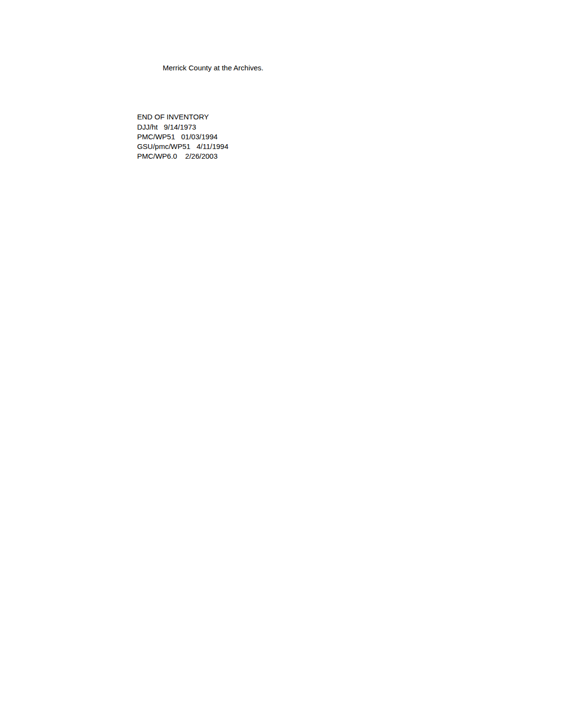Merrick County at the Archives.
END OF INVENTORY
DJJ/ht 9/14/1973
PMC/WP51 01/03/1994
GSU/pmc/WP51 4/11/1994
PMC/WP6.0 2/26/2003